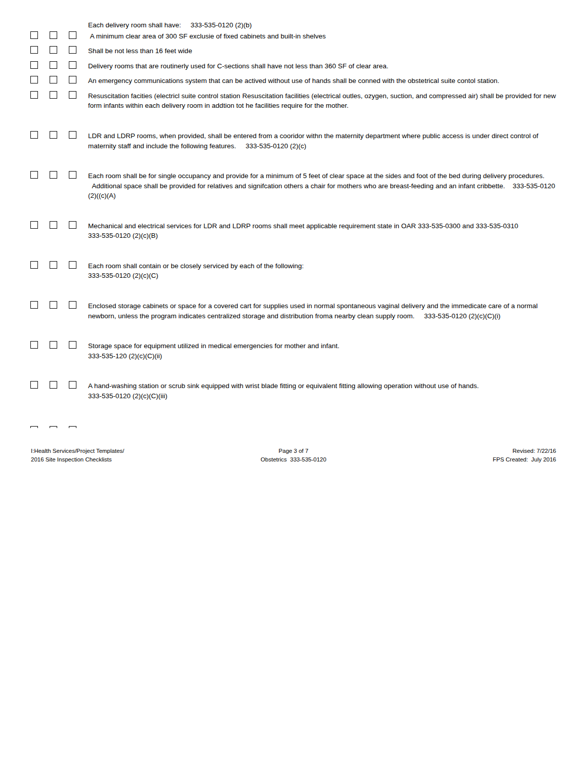| | | | Each delivery room shall have: 333-535-0120 (2)(b) |
| | | | A minimum clear area of 300 SF exclusie of fixed cabinets and built-in shelves |
| | | | Shall be not less than 16 feet wide |
| | | | Delivery rooms that are routinerly used for C-sections shall have not less than 360 SF of clear area. |
| | | | An emergency communications system that can be actived without use of hands shall be conned with the obstetrical suite contol station. |
| | | | Resuscitation facities (electricl suite control station Resuscitation facilities (electrical outles, ozygen, suction, and compressed air) shall be provided for new form infants within each delivery room in addtion tot he facilities require for the mother. |
| | | | LDR and LDRP rooms, when provided, shall be entered from a cooridor withn the maternity department where public access is under direct control of maternity staff and include the following features. 333-535-0120 (2)(c) |
| | | | Each room shall be for single occupancy and provide for a minimum of 5 feet of clear space at the sides and foot of the bed during delivery procedures. Additional space shall be provided for relatives and signifcation others a chair for mothers who are breast-feeding and an infant cribbette. 333-535-0120 (2)((c)(A) |
| | | | Mechanical and electrical services for LDR and LDRP rooms shall meet applicable requirement state in OAR 333-535-0300 and 333-535-0310 333-535-0120 (2)(c)(B) |
| | | | Each room shall contain or be closely serviced by each of the following: 333-535-0120 (2)(c)(C) |
| | | | Enclosed storage cabinets or space for a covered cart for supplies used in normal spontaneous vaginal delivery and the immedicate care of a normal newborn, unless the program indicates centralized storage and distribution froma nearby clean supply room. 333-535-0120 (2)(c)(C)(i) |
| | | | Storage space for equipment utilized in medical emergencies for mother and infant. 333-535-120 (2)(c)(C)(ii) |
| | | | A hand-washing station or scrub sink equipped with wrist blade fitting or equivalent fitting allowing operation without use of hands. 333-535-0120 (2)(c)(C)(iii) |
| I:Health Services/Project Templates/ 2016 Site Inspection Checklists | Page 3 of 7 Obstetrics 333-535-0120 | Revised: 7/22/16 FPS Created: July 2016 |